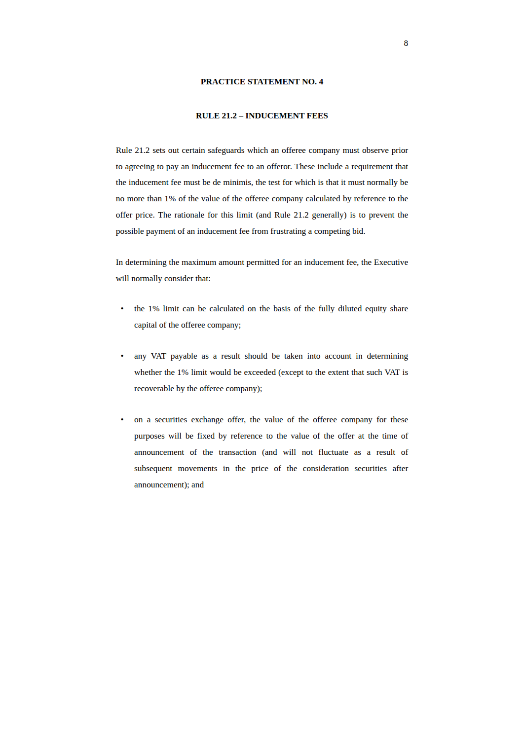8
PRACTICE STATEMENT NO. 4
RULE 21.2 – INDUCEMENT FEES
Rule 21.2 sets out certain safeguards which an offeree company must observe prior to agreeing to pay an inducement fee to an offeror. These include a requirement that the inducement fee must be de minimis, the test for which is that it must normally be no more than 1% of the value of the offeree company calculated by reference to the offer price. The rationale for this limit (and Rule 21.2 generally) is to prevent the possible payment of an inducement fee from frustrating a competing bid.
In determining the maximum amount permitted for an inducement fee, the Executive will normally consider that:
the 1% limit can be calculated on the basis of the fully diluted equity share capital of the offeree company;
any VAT payable as a result should be taken into account in determining whether the 1% limit would be exceeded (except to the extent that such VAT is recoverable by the offeree company);
on a securities exchange offer, the value of the offeree company for these purposes will be fixed by reference to the value of the offer at the time of announcement of the transaction (and will not fluctuate as a result of subsequent movements in the price of the consideration securities after announcement); and